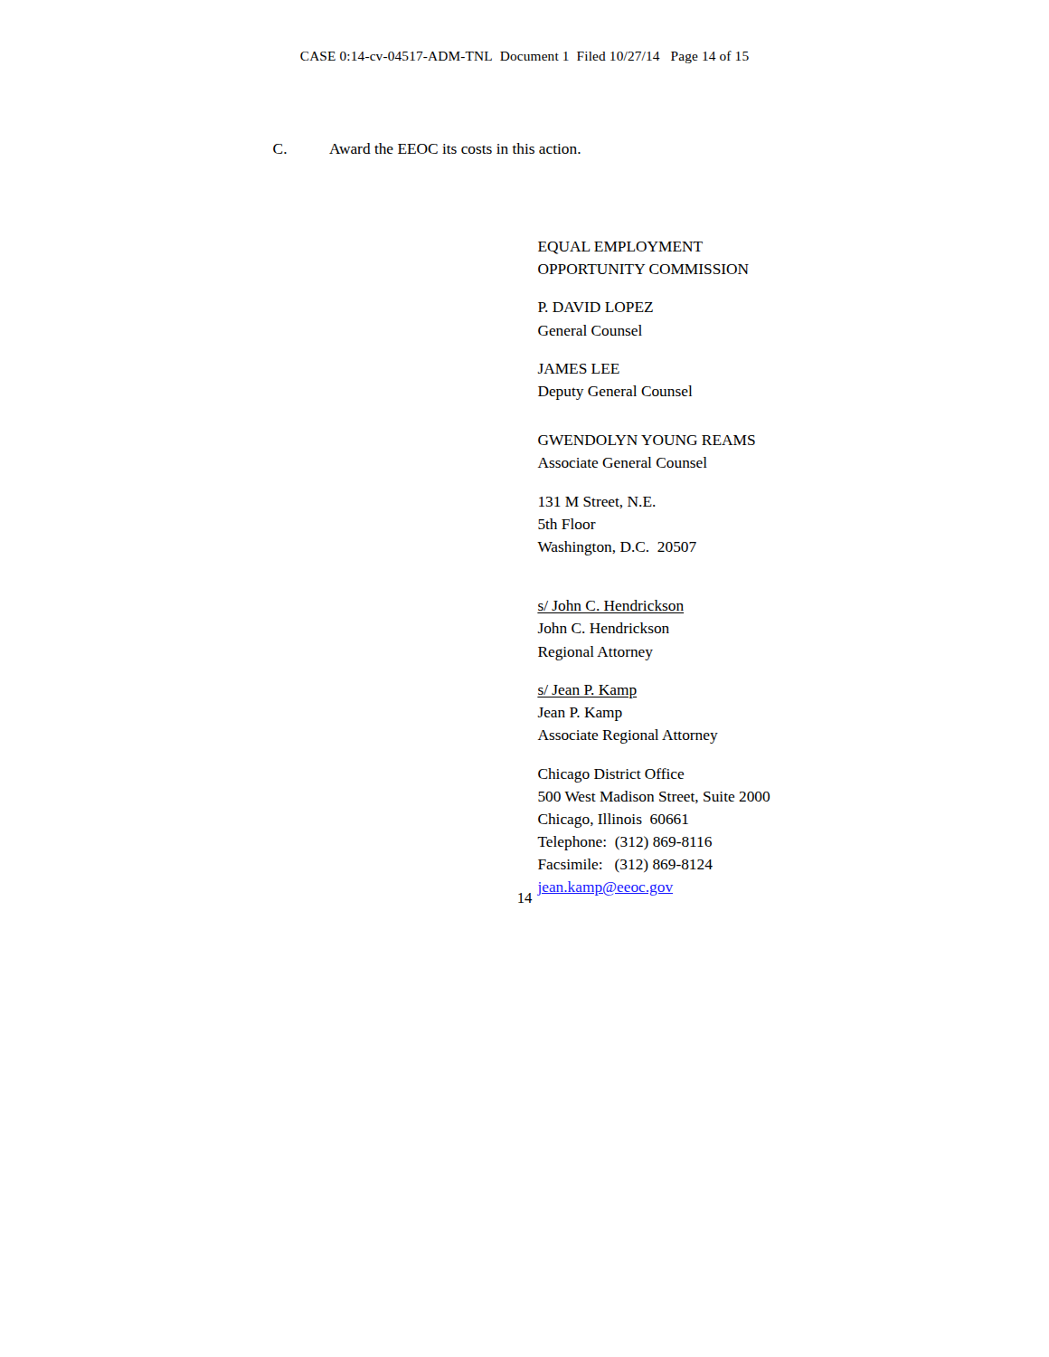CASE 0:14-cv-04517-ADM-TNL Document 1 Filed 10/27/14 Page 14 of 15
C. Award the EEOC its costs in this action.
EQUAL EMPLOYMENT
OPPORTUNITY COMMISSION
P. DAVID LOPEZ
General Counsel
JAMES LEE
Deputy General Counsel
GWENDOLYN YOUNG REAMS
Associate General Counsel
131 M Street, N.E.
5th Floor
Washington, D.C. 20507
s/ John C. Hendrickson
John C. Hendrickson
Regional Attorney
s/ Jean P. Kamp
Jean P. Kamp
Associate Regional Attorney
Chicago District Office
500 West Madison Street, Suite 2000
Chicago, Illinois 60661
Telephone: (312) 869-8116
Facsimile: (312) 869-8124
jean.kamp@eeoc.gov
14